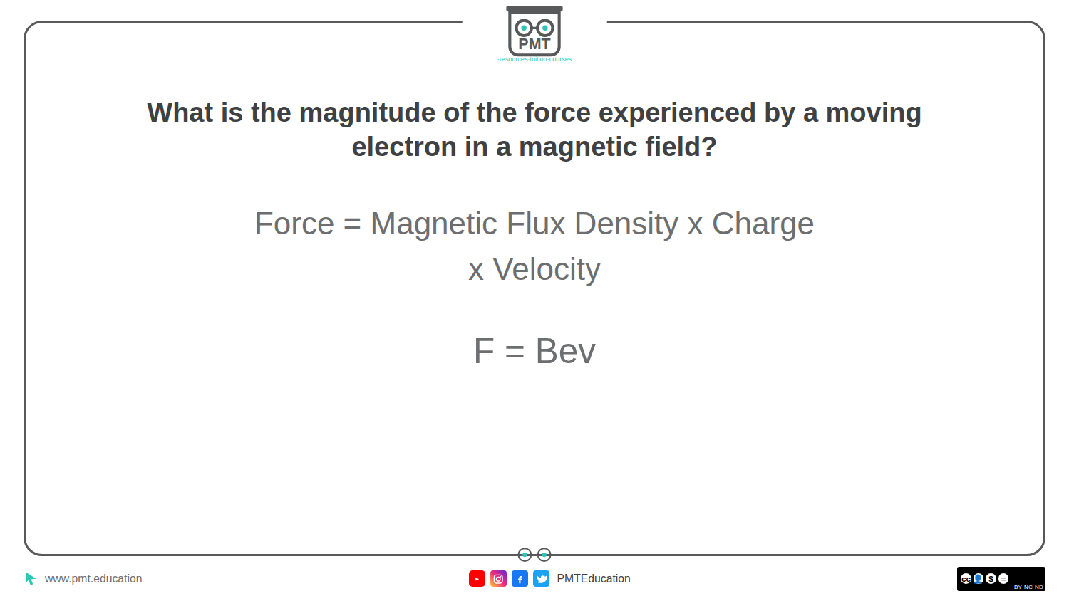PMT ·resources·tuition·courses
What is the magnitude of the force experienced by a moving electron in a magnetic field?
Force = Magnetic Flux Density x Charge x Velocity
F = Bev
www.pmt.education
PMTEducation
cc 👤 $ =
BY NC ND